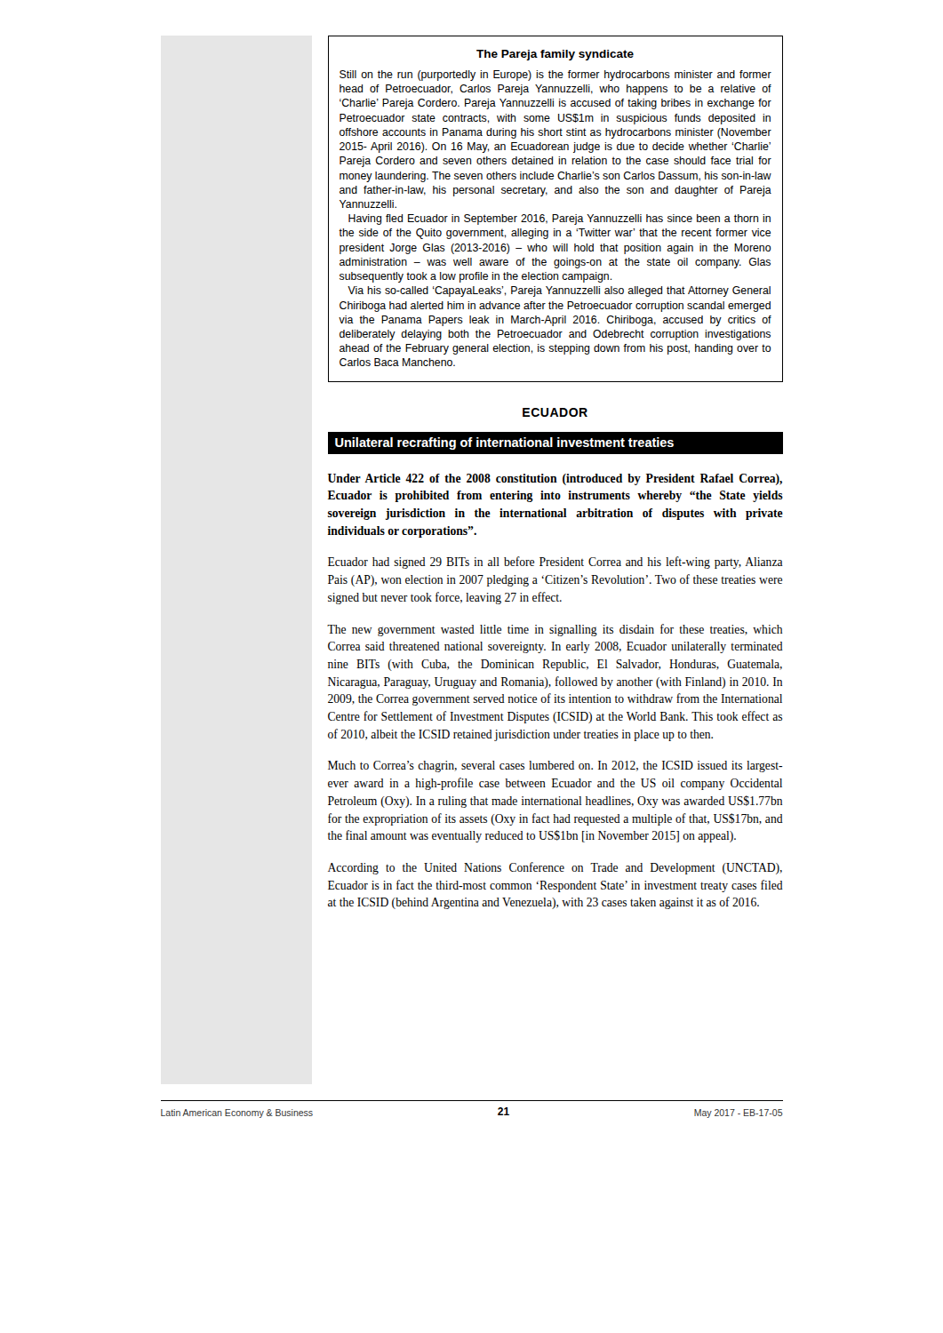The Pareja family syndicate
Still on the run (purportedly in Europe) is the former hydrocarbons minister and former head of Petroecuador, Carlos Pareja Yannuzzelli, who happens to be a relative of ‘Charlie’ Pareja Cordero. Pareja Yannuzzelli is accused of taking bribes in exchange for Petroecuador state contracts, with some US$1m in suspicious funds deposited in offshore accounts in Panama during his short stint as hydrocarbons minister (November 2015- April 2016). On 16 May, an Ecuadorean judge is due to decide whether ‘Charlie’ Pareja Cordero and seven others detained in relation to the case should face trial for money laundering. The seven others include Charlie’s son Carlos Dassum, his son-in-law and father-in-law, his personal secretary, and also the son and daughter of Pareja Yannuzzelli.
Having fled Ecuador in September 2016, Pareja Yannuzzelli has since been a thorn in the side of the Quito government, alleging in a ‘Twitter war’ that the recent former vice president Jorge Glas (2013-2016) – who will hold that position again in the Moreno administration – was well aware of the goings-on at the state oil company. Glas subsequently took a low profile in the election campaign.
Via his so-called ‘CapayaLeaks’, Pareja Yannuzzelli also alleged that Attorney General Chiriboga had alerted him in advance after the Petroecuador corruption scandal emerged via the Panama Papers leak in March-April 2016. Chiriboga, accused by critics of deliberately delaying both the Petroecuador and Odebrecht corruption investigations ahead of the February general election, is stepping down from his post, handing over to Carlos Baca Mancheno.
ECUADOR
Unilateral recrafting of international investment treaties
Under Article 422 of the 2008 constitution (introduced by President Rafael Correa), Ecuador is prohibited from entering into instruments whereby “the State yields sovereign jurisdiction in the international arbitration of disputes with private individuals or corporations”.
Ecuador had signed 29 BITs in all before President Correa and his left-wing party, Alianza Pais (AP), won election in 2007 pledging a ‘Citizen’s Revolution’. Two of these treaties were signed but never took force, leaving 27 in effect.
The new government wasted little time in signalling its disdain for these treaties, which Correa said threatened national sovereignty. In early 2008, Ecuador unilaterally terminated nine BITs (with Cuba, the Dominican Republic, El Salvador, Honduras, Guatemala, Nicaragua, Paraguay, Uruguay and Romania), followed by another (with Finland) in 2010. In 2009, the Correa government served notice of its intention to withdraw from the International Centre for Settlement of Investment Disputes (ICSID) at the World Bank. This took effect as of 2010, albeit the ICSID retained jurisdiction under treaties in place up to then.
Much to Correa’s chagrin, several cases lumbered on. In 2012, the ICSID issued its largest-ever award in a high-profile case between Ecuador and the US oil company Occidental Petroleum (Oxy). In a ruling that made international headlines, Oxy was awarded US$1.77bn for the expropriation of its assets (Oxy in fact had requested a multiple of that, US$17bn, and the final amount was eventually reduced to US$1bn [in November 2015] on appeal).
According to the United Nations Conference on Trade and Development (UNCTAD), Ecuador is in fact the third-most common ‘Respondent State’ in investment treaty cases filed at the ICSID (behind Argentina and Venezuela), with 23 cases taken against it as of 2016.
Latin American Economy & Business 21 May 2017 - EB-17-05